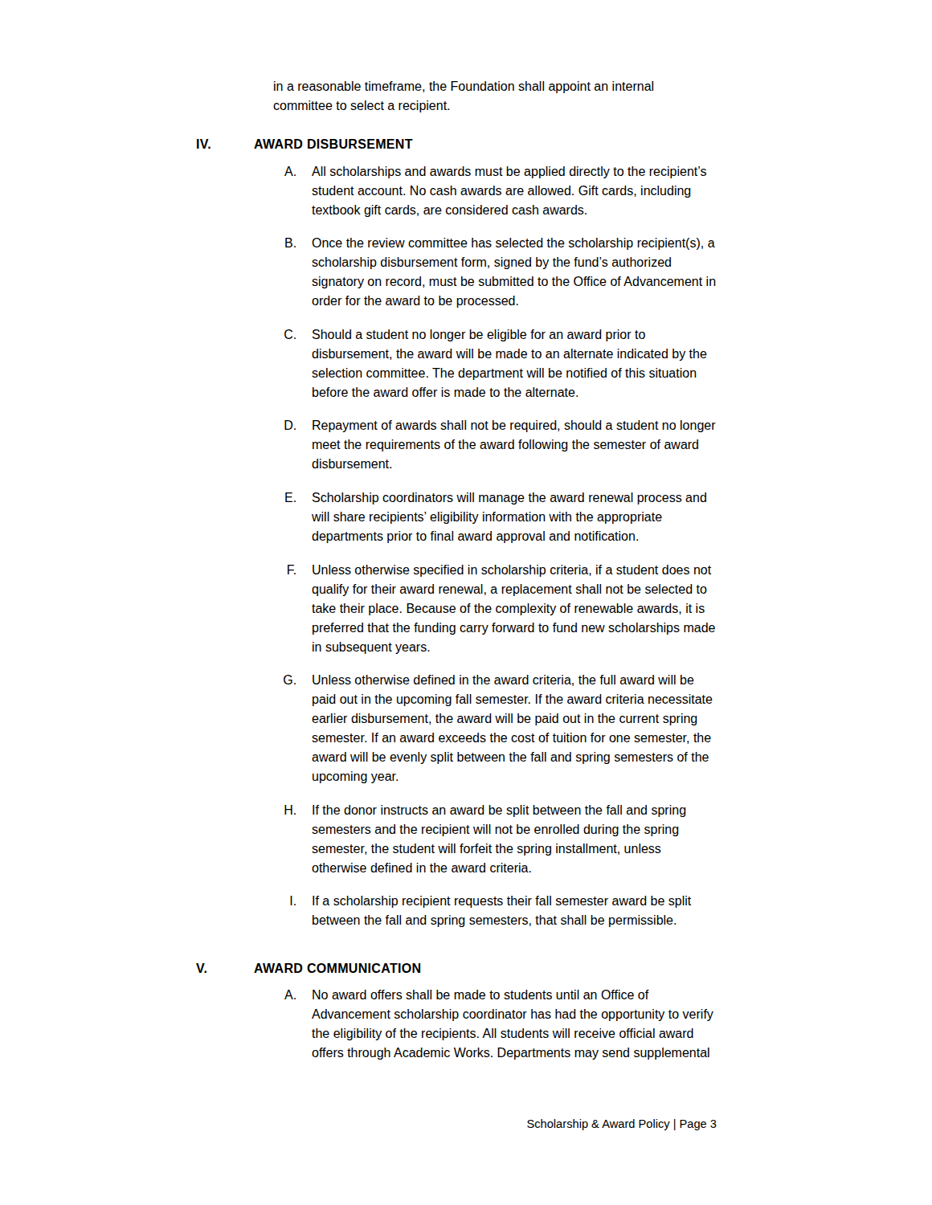in a reasonable timeframe, the Foundation shall appoint an internal committee to select a recipient.
IV. AWARD DISBURSEMENT
All scholarships and awards must be applied directly to the recipient’s student account. No cash awards are allowed. Gift cards, including textbook gift cards, are considered cash awards.
Once the review committee has selected the scholarship recipient(s), a scholarship disbursement form, signed by the fund’s authorized signatory on record, must be submitted to the Office of Advancement in order for the award to be processed.
Should a student no longer be eligible for an award prior to disbursement, the award will be made to an alternate indicated by the selection committee. The department will be notified of this situation before the award offer is made to the alternate.
Repayment of awards shall not be required, should a student no longer meet the requirements of the award following the semester of award disbursement.
Scholarship coordinators will manage the award renewal process and will share recipients’ eligibility information with the appropriate departments prior to final award approval and notification.
Unless otherwise specified in scholarship criteria, if a student does not qualify for their award renewal, a replacement shall not be selected to take their place. Because of the complexity of renewable awards, it is preferred that the funding carry forward to fund new scholarships made in subsequent years.
Unless otherwise defined in the award criteria, the full award will be paid out in the upcoming fall semester. If the award criteria necessitate earlier disbursement, the award will be paid out in the current spring semester. If an award exceeds the cost of tuition for one semester, the award will be evenly split between the fall and spring semesters of the upcoming year.
If the donor instructs an award be split between the fall and spring semesters and the recipient will not be enrolled during the spring semester, the student will forfeit the spring installment, unless otherwise defined in the award criteria.
If a scholarship recipient requests their fall semester award be split between the fall and spring semesters, that shall be permissible.
V. AWARD COMMUNICATION
No award offers shall be made to students until an Office of Advancement scholarship coordinator has had the opportunity to verify the eligibility of the recipients. All students will receive official award offers through Academic Works. Departments may send supplemental
Scholarship & Award Policy | Page 3